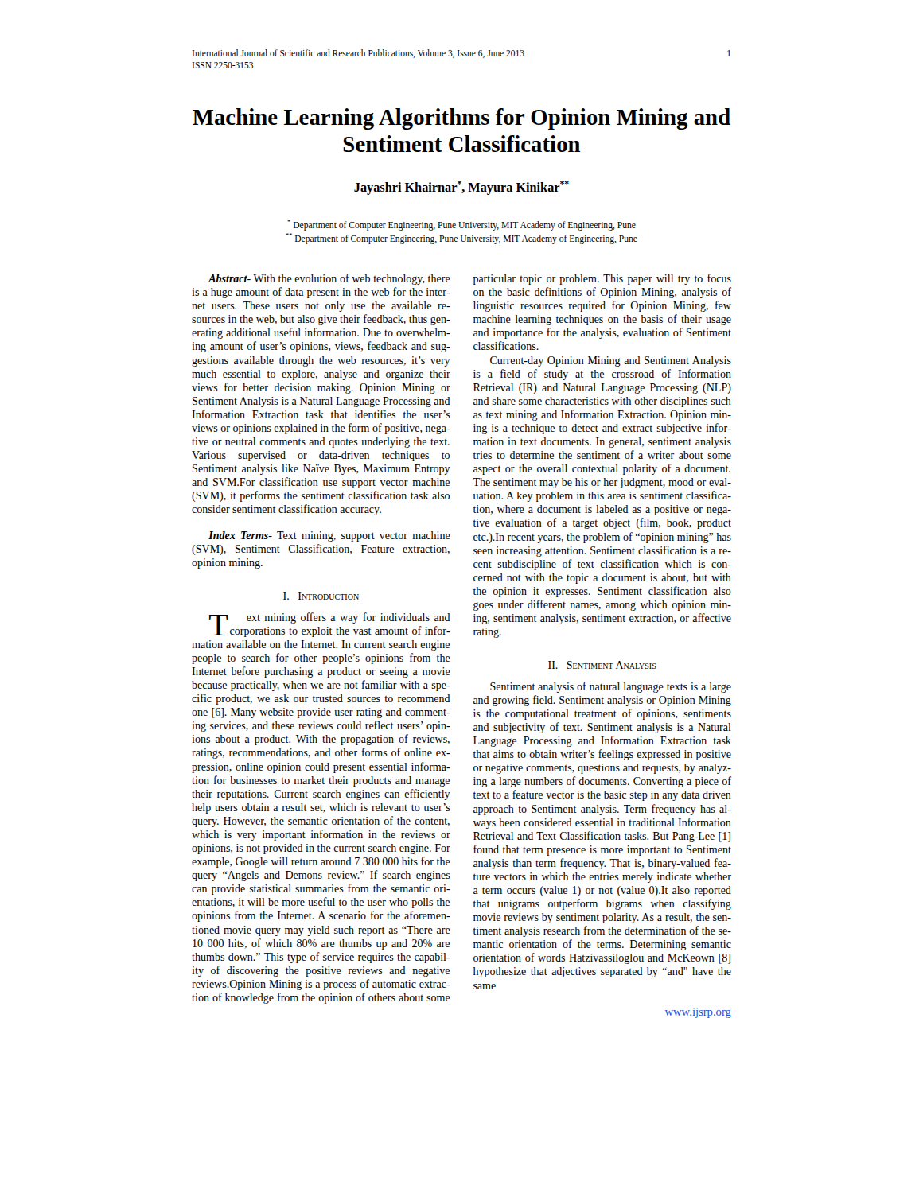International Journal of Scientific and Research Publications, Volume 3, Issue 6, June 2013
ISSN 2250-3153 1
Machine Learning Algorithms for Opinion Mining and Sentiment Classification
Jayashri Khairnar*, Mayura Kinikar**
* Department of Computer Engineering, Pune University, MIT Academy of Engineering, Pune
** Department of Computer Engineering, Pune University, MIT Academy of Engineering, Pune
Abstract- With the evolution of web technology, there is a huge amount of data present in the web for the internet users. These users not only use the available resources in the web, but also give their feedback, thus generating additional useful information. Due to overwhelming amount of user’s opinions, views, feedback and suggestions available through the web resources, it’s very much essential to explore, analyse and organize their views for better decision making. Opinion Mining or Sentiment Analysis is a Natural Language Processing and Information Extraction task that identifies the user’s views or opinions explained in the form of positive, negative or neutral comments and quotes underlying the text. Various supervised or data-driven techniques to Sentiment analysis like Naïve Byes, Maximum Entropy and SVM.For classification use support vector machine (SVM), it performs the sentiment classification task also consider sentiment classification accuracy.
Index Terms- Text mining, support vector machine (SVM), Sentiment Classification, Feature extraction, opinion mining.
I. Introduction
Text mining offers a way for individuals and corporations to exploit the vast amount of information available on the Internet. In current search engine people to search for other people’s opinions from the Internet before purchasing a product or seeing a movie because practically, when we are not familiar with a specific product, we ask our trusted sources to recommend one [6]. Many website provide user rating and commenting services, and these reviews could reflect users’ opinions about a product. With the propagation of reviews, ratings, recommendations, and other forms of online expression, online opinion could present essential information for businesses to market their products and manage their reputations. Current search engines can efficiently help users obtain a result set, which is relevant to user’s query. However, the semantic orientation of the content, which is very important information in the reviews or opinions, is not provided in the current search engine. For example, Google will return around 7 380 000 hits for the query “Angels and Demons review.” If search engines can provide statistical summaries from the semantic orientations, it will be more useful to the user who polls the opinions from the Internet. A scenario for the aforementioned movie query may yield such report as “There are 10 000 hits, of which 80% are thumbs up and 20% are thumbs down.” This type of service requires the capability of discovering the positive reviews and negative reviews.Opinion Mining is a process of automatic extraction of knowledge from the opinion of others about some particular topic or problem. This paper will try to focus on the basic definitions of Opinion Mining, analysis of linguistic resources required for Opinion Mining, few machine learning techniques on the basis of their usage and importance for the analysis, evaluation of Sentiment classifications.
Current-day Opinion Mining and Sentiment Analysis is a field of study at the crossroad of Information Retrieval (IR) and Natural Language Processing (NLP) and share some characteristics with other disciplines such as text mining and Information Extraction. Opinion mining is a technique to detect and extract subjective information in text documents. In general, sentiment analysis tries to determine the sentiment of a writer about some aspect or the overall contextual polarity of a document. The sentiment may be his or her judgment, mood or evaluation. A key problem in this area is sentiment classification, where a document is labeled as a positive or negative evaluation of a target object (film, book, product etc.).In recent years, the problem of “opinion mining” has seen increasing attention. Sentiment classification is a recent subdiscipline of text classification which is concerned not with the topic a document is about, but with the opinion it expresses. Sentiment classification also goes under different names, among which opinion mining, sentiment analysis, sentiment extraction, or affective rating.
II. Sentiment Analysis
Sentiment analysis of natural language texts is a large and growing field. Sentiment analysis or Opinion Mining is the computational treatment of opinions, sentiments and subjectivity of text. Sentiment analysis is a Natural Language Processing and Information Extraction task that aims to obtain writer’s feelings expressed in positive or negative comments, questions and requests, by analyzing a large numbers of documents. Converting a piece of text to a feature vector is the basic step in any data driven approach to Sentiment analysis. Term frequency has always been considered essential in traditional Information Retrieval and Text Classification tasks. But Pang-Lee [1] found that term presence is more important to Sentiment analysis than term frequency. That is, binary-valued feature vectors in which the entries merely indicate whether a term occurs (value 1) or not (value 0).It also reported that unigrams outperform bigrams when classifying movie reviews by sentiment polarity. As a result, the sentiment analysis research from the determination of the semantic orientation of the terms. Determining semantic orientation of words Hatzivassiloglou and McKeown [8] hypothesize that adjectives separated by “and" have the same
www.ijsrp.org